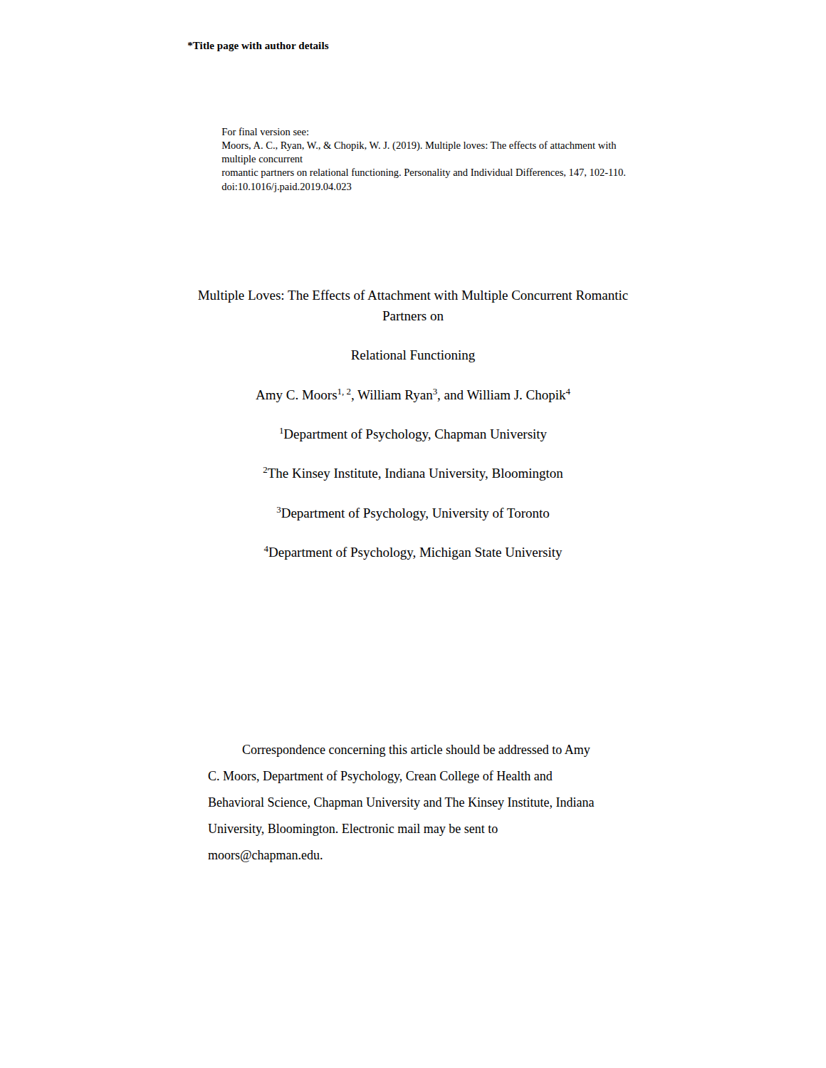*Title page with author details
For final version see:
Moors, A. C., Ryan, W., & Chopik, W. J. (2019). Multiple loves: The effects of attachment with multiple concurrent
romantic partners on relational functioning. Personality and Individual Differences, 147, 102-110.
doi:10.1016/j.paid.2019.04.023
Multiple Loves: The Effects of Attachment with Multiple Concurrent Romantic Partners on
Relational Functioning
Amy C. Moors1, 2, William Ryan3, and William J. Chopik4
1Department of Psychology, Chapman University
2The Kinsey Institute, Indiana University, Bloomington
3Department of Psychology, University of Toronto
4Department of Psychology, Michigan State University
Correspondence concerning this article should be addressed to Amy C. Moors, Department of Psychology, Crean College of Health and Behavioral Science, Chapman University and The Kinsey Institute, Indiana University, Bloomington. Electronic mail may be sent to moors@chapman.edu.